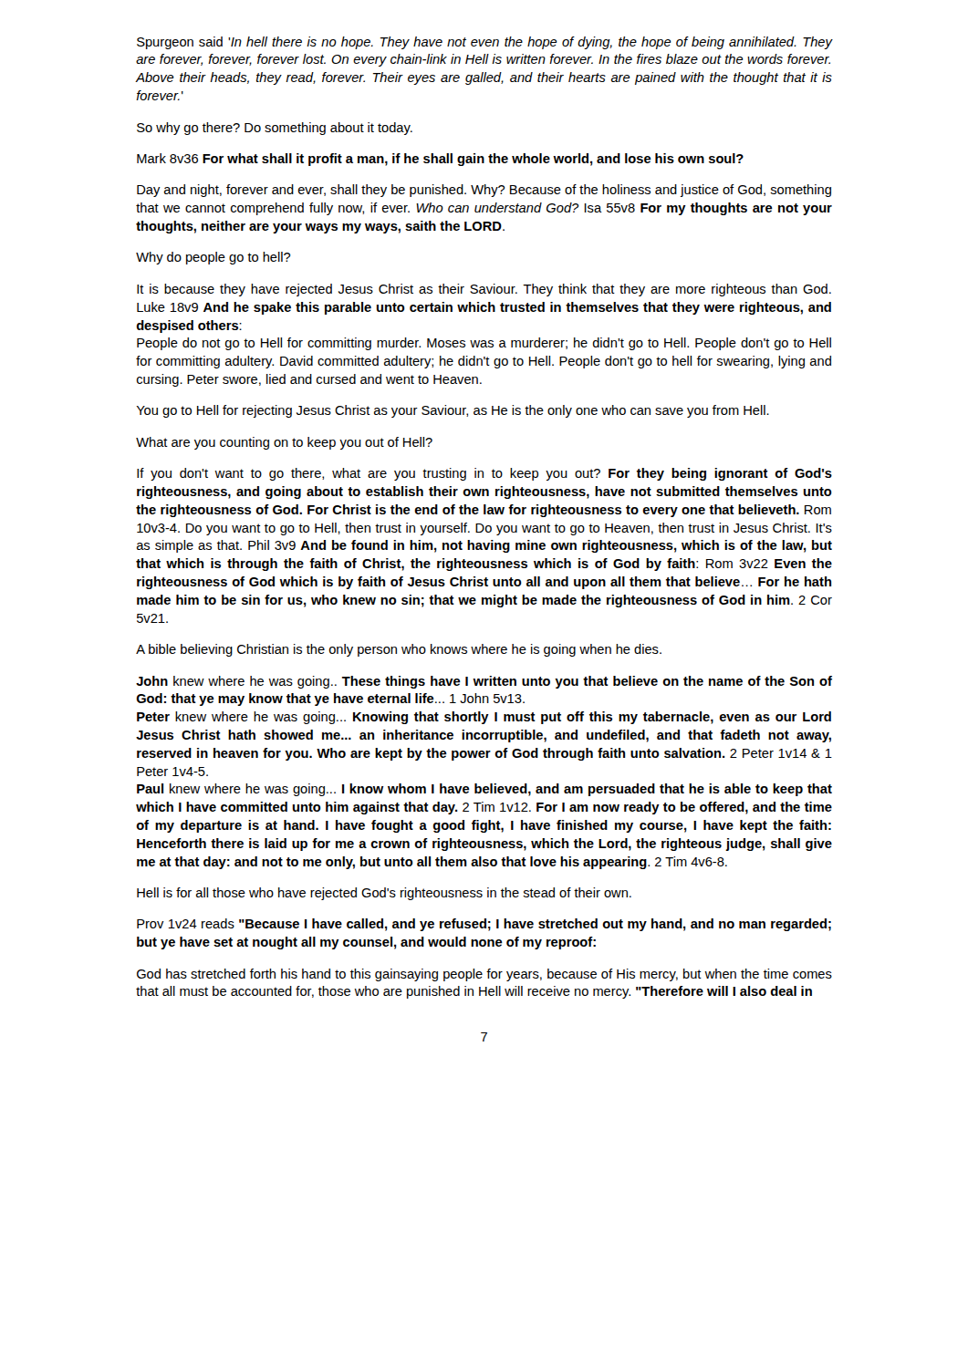Spurgeon said 'In hell there is no hope. They have not even the hope of dying, the hope of being annihilated. They are forever, forever, forever lost. On every chain-link in Hell is written forever. In the fires blaze out the words forever. Above their heads, they read, forever. Their eyes are galled, and their hearts are pained with the thought that it is forever.'
So why go there? Do something about it today.
Mark 8v36 For what shall it profit a man, if he shall gain the whole world, and lose his own soul?
Day and night, forever and ever, shall they be punished. Why? Because of the holiness and justice of God, something that we cannot comprehend fully now, if ever. Who can understand God? Isa 55v8 For my thoughts are not your thoughts, neither are your ways my ways, saith the LORD.
Why do people go to hell?
It is because they have rejected Jesus Christ as their Saviour. They think that they are more righteous than God. Luke 18v9 And he spake this parable unto certain which trusted in themselves that they were righteous, and despised others:
People do not go to Hell for committing murder. Moses was a murderer; he didn't go to Hell. People don't go to Hell for committing adultery. David committed adultery; he didn't go to Hell. People don't go to hell for swearing, lying and cursing. Peter swore, lied and cursed and went to Heaven.
You go to Hell for rejecting Jesus Christ as your Saviour, as He is the only one who can save you from Hell.
What are you counting on to keep you out of Hell?
If you don't want to go there, what are you trusting in to keep you out? For they being ignorant of God's righteousness, and going about to establish their own righteousness, have not submitted themselves unto the righteousness of God. For Christ is the end of the law for righteousness to every one that believeth. Rom 10v3-4. Do you want to go to Hell, then trust in yourself. Do you want to go to Heaven, then trust in Jesus Christ. It's as simple as that. Phil 3v9 And be found in him, not having mine own righteousness, which is of the law, but that which is through the faith of Christ, the righteousness which is of God by faith: Rom 3v22 Even the righteousness of God which is by faith of Jesus Christ unto all and upon all them that believe… For he hath made him to be sin for us, who knew no sin; that we might be made the righteousness of God in him. 2 Cor 5v21.
A bible believing Christian is the only person who knows where he is going when he dies.
John knew where he was going.. These things have I written unto you that believe on the name of the Son of God: that ye may know that ye have eternal life... 1 John 5v13.
Peter knew where he was going... Knowing that shortly I must put off this my tabernacle, even as our Lord Jesus Christ hath showed me... an inheritance incorruptible, and undefiled, and that fadeth not away, reserved in heaven for you. Who are kept by the power of God through faith unto salvation. 2 Peter 1v14 & 1 Peter 1v4-5.
Paul knew where he was going... I know whom I have believed, and am persuaded that he is able to keep that which I have committed unto him against that day. 2 Tim 1v12. For I am now ready to be offered, and the time of my departure is at hand. I have fought a good fight, I have finished my course, I have kept the faith: Henceforth there is laid up for me a crown of righteousness, which the Lord, the righteous judge, shall give me at that day: and not to me only, but unto all them also that love his appearing. 2 Tim 4v6-8.
Hell is for all those who have rejected God's righteousness in the stead of their own.
Prov 1v24 reads "Because I have called, and ye refused; I have stretched out my hand, and no man regarded; but ye have set at nought all my counsel, and would none of my reproof:
God has stretched forth his hand to this gainsaying people for years, because of His mercy, but when the time comes that all must be accounted for, those who are punished in Hell will receive no mercy. "Therefore will I also deal in
7